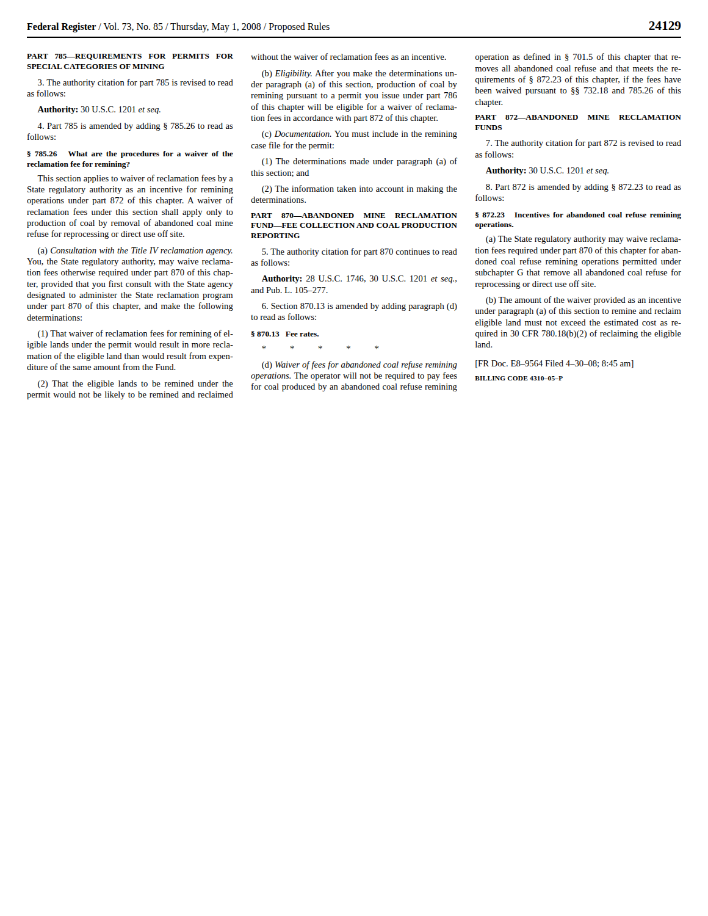Federal Register / Vol. 73, No. 85 / Thursday, May 1, 2008 / Proposed Rules
24129
PART 785—REQUIREMENTS FOR PERMITS FOR SPECIAL CATEGORIES OF MINING
3. The authority citation for part 785 is revised to read as follows:
Authority: 30 U.S.C. 1201 et seq.
4. Part 785 is amended by adding § 785.26 to read as follows:
§ 785.26 What are the procedures for a waiver of the reclamation fee for remining?
This section applies to waiver of reclamation fees by a State regulatory authority as an incentive for remining operations under part 872 of this chapter. A waiver of reclamation fees under this section shall apply only to production of coal by removal of abandoned coal mine refuse for reprocessing or direct use off site.
(a) Consultation with the Title IV reclamation agency. You, the State regulatory authority, may waive reclamation fees otherwise required under part 870 of this chapter, provided that you first consult with the State agency designated to administer the State reclamation program under part 870 of this chapter, and make the following determinations:
(1) That waiver of reclamation fees for remining of eligible lands under the permit would result in more reclamation of the eligible land than would result from expenditure of the same amount from the Fund.
(2) That the eligible lands to be remined under the permit would not be likely to be remined and reclaimed without the waiver of reclamation fees as an incentive.
(b) Eligibility. After you make the determinations under paragraph (a) of this section, production of coal by remining pursuant to a permit you issue under part 786 of this chapter will be eligible for a waiver of reclamation fees in accordance with part 872 of this chapter.
(c) Documentation. You must include in the remining case file for the permit:
(1) The determinations made under paragraph (a) of this section; and
(2) The information taken into account in making the determinations.
PART 870—ABANDONED MINE RECLAMATION FUND—FEE COLLECTION AND COAL PRODUCTION REPORTING
5. The authority citation for part 870 continues to read as follows:
Authority: 28 U.S.C. 1746, 30 U.S.C. 1201 et seq., and Pub. L. 105–277.
6. Section 870.13 is amended by adding paragraph (d) to read as follows:
§ 870.13 Fee rates.
* * * * *
(d) Waiver of fees for abandoned coal refuse remining operations. The operator will not be required to pay fees for coal produced by an abandoned coal refuse remining operation as defined in § 701.5 of this chapter that removes all abandoned coal refuse and that meets the requirements of § 872.23 of this chapter, if the fees have been waived pursuant to §§ 732.18 and 785.26 of this chapter.
PART 872—ABANDONED MINE RECLAMATION FUNDS
7. The authority citation for part 872 is revised to read as follows:
Authority: 30 U.S.C. 1201 et seq.
8. Part 872 is amended by adding § 872.23 to read as follows:
§ 872.23 Incentives for abandoned coal refuse remining operations.
(a) The State regulatory authority may waive reclamation fees required under part 870 of this chapter for abandoned coal refuse remining operations permitted under subchapter G that remove all abandoned coal refuse for reprocessing or direct use off site.
(b) The amount of the waiver provided as an incentive under paragraph (a) of this section to remine and reclaim eligible land must not exceed the estimated cost as required in 30 CFR 780.18(b)(2) of reclaiming the eligible land.
[FR Doc. E8–9564 Filed 4–30–08; 8:45 am]
BILLING CODE 4310–05–P